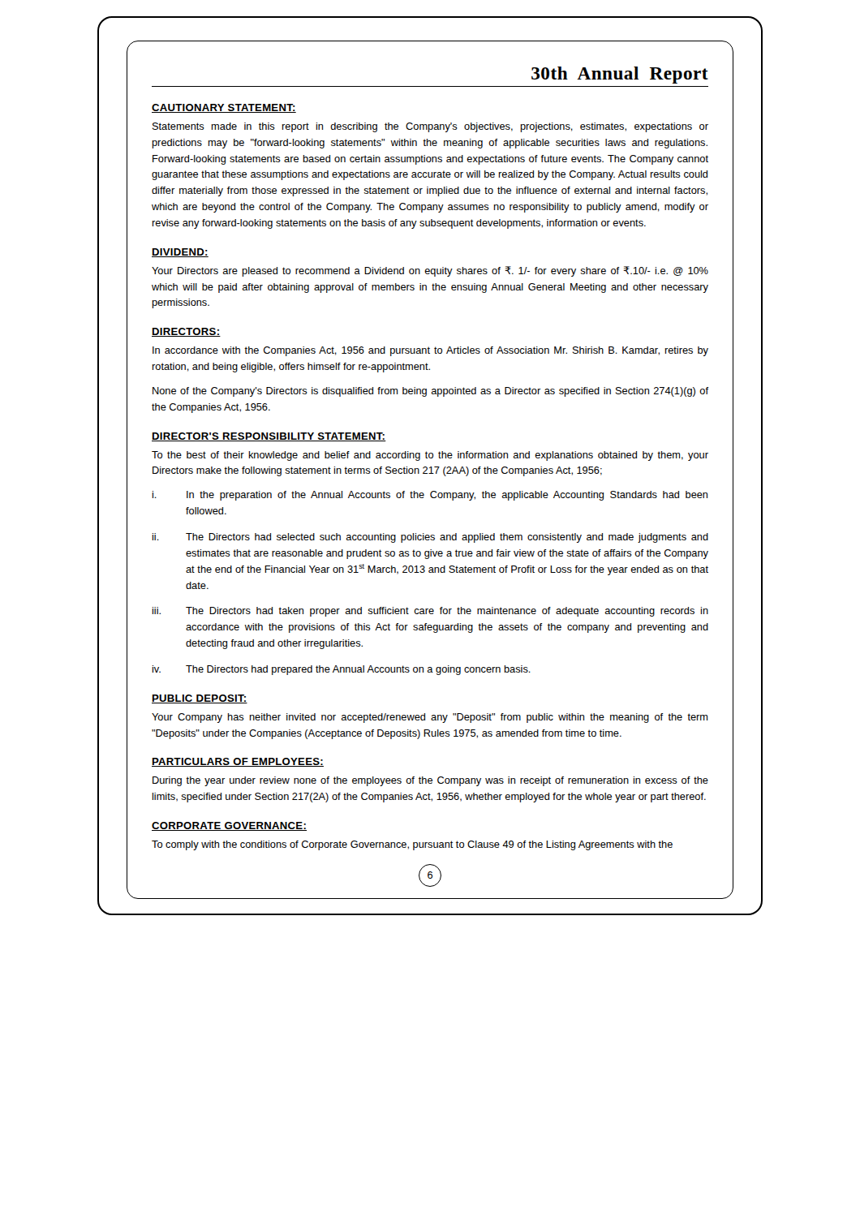30th Annual Report
CAUTIONARY STATEMENT:
Statements made in this report in describing the Company's objectives, projections, estimates, expectations or predictions may be "forward-looking statements" within the meaning of applicable securities laws and regulations. Forward-looking statements are based on certain assumptions and expectations of future events. The Company cannot guarantee that these assumptions and expectations are accurate or will be realized by the Company. Actual results could differ materially from those expressed in the statement or implied due to the influence of external and internal factors, which are beyond the control of the Company. The Company assumes no responsibility to publicly amend, modify or revise any forward-looking statements on the basis of any subsequent developments, information or events.
DIVIDEND:
Your Directors are pleased to recommend a Dividend on equity shares of ₹. 1/- for every share of ₹.10/- i.e. @ 10% which will be paid after obtaining approval of members in the ensuing Annual General Meeting and other necessary permissions.
DIRECTORS:
In accordance with the Companies Act, 1956 and pursuant to Articles of Association Mr. Shirish B. Kamdar, retires by rotation, and being eligible, offers himself for re-appointment.
None of the Company's Directors is disqualified from being appointed as a Director as specified in Section 274(1)(g) of the Companies Act, 1956.
DIRECTOR'S RESPONSIBILITY STATEMENT:
To the best of their knowledge and belief and according to the information and explanations obtained by them, your Directors make the following statement in terms of Section 217 (2AA) of the Companies Act, 1956;
In the preparation of the Annual Accounts of the Company, the applicable Accounting Standards had been followed.
The Directors had selected such accounting policies and applied them consistently and made judgments and estimates that are reasonable and prudent so as to give a true and fair view of the state of affairs of the Company at the end of the Financial Year on 31st March, 2013 and Statement of Profit or Loss for the year ended as on that date.
The Directors had taken proper and sufficient care for the maintenance of adequate accounting records in accordance with the provisions of this Act for safeguarding the assets of the company and preventing and detecting fraud and other irregularities.
The Directors had prepared the Annual Accounts on a going concern basis.
PUBLIC DEPOSIT:
Your Company has neither invited nor accepted/renewed any "Deposit" from public within the meaning of the term "Deposits" under the Companies (Acceptance of Deposits) Rules 1975, as amended from time to time.
PARTICULARS OF EMPLOYEES:
During the year under review none of the employees of the Company was in receipt of remuneration in excess of the limits, specified under Section 217(2A) of the Companies Act, 1956, whether employed for the whole year or part thereof.
CORPORATE GOVERNANCE:
To comply with the conditions of Corporate Governance, pursuant to Clause 49 of the Listing Agreements with the
6